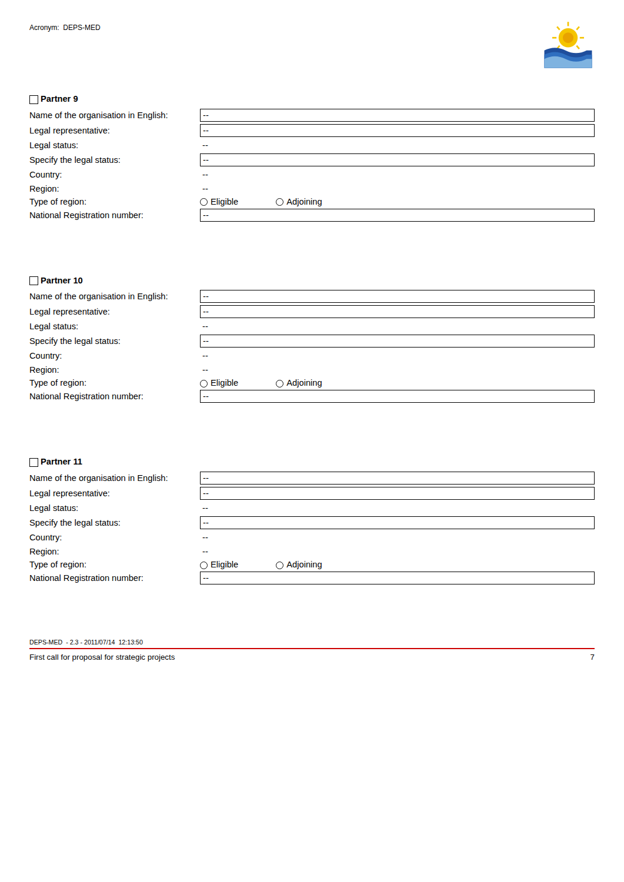Acronym: DEPS-MED
Partner 9
| Name of the organisation in English: | -- |
| Legal representative: | -- |
| Legal status: | -- |
| Specify the legal status: | -- |
| Country: | -- |
| Region: | -- |
| Type of region: | Eligible Adjoining |
| National Registration number: | -- |
Partner 10
| Name of the organisation in English: | -- |
| Legal representative: | -- |
| Legal status: | -- |
| Specify the legal status: | -- |
| Country: | -- |
| Region: | -- |
| Type of region: | Eligible Adjoining |
| National Registration number: | -- |
Partner 11
| Name of the organisation in English: | -- |
| Legal representative: | -- |
| Legal status: | -- |
| Specify the legal status: | -- |
| Country: | -- |
| Region: | -- |
| Type of region: | Eligible Adjoining |
| National Registration number: | -- |
DEPS-MED - 2.3 - 2011/07/14 12:13:50
First call for proposal for strategic projects 7